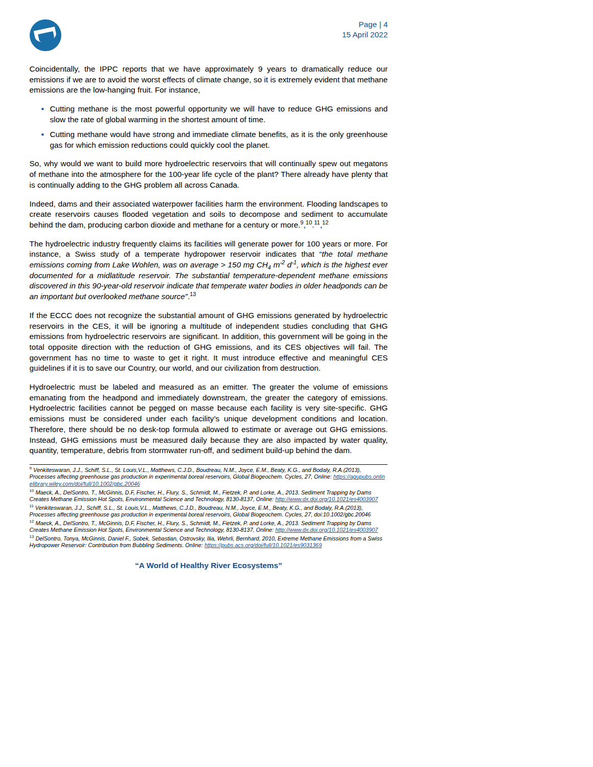Page | 4
15 April 2022
Coincidentally, the IPPC reports that we have approximately 9 years to dramatically reduce our emissions if we are to avoid the worst effects of climate change, so it is extremely evident that methane emissions are the low-hanging fruit. For instance,
Cutting methane is the most powerful opportunity we will have to reduce GHG emissions and slow the rate of global warming in the shortest amount of time.
Cutting methane would have strong and immediate climate benefits, as it is the only greenhouse gas for which emission reductions could quickly cool the planet.
So, why would we want to build more hydroelectric reservoirs that will continually spew out megatons of methane into the atmosphere for the 100-year life cycle of the plant? There already have plenty that is continually adding to the GHG problem all across Canada.
Indeed, dams and their associated waterpower facilities harm the environment. Flooding landscapes to create reservoirs causes flooded vegetation and soils to decompose and sediment to accumulate behind the dam, producing carbon dioxide and methane for a century or more.9,10.11,12
The hydroelectric industry frequently claims its facilities will generate power for 100 years or more. For instance, a Swiss study of a temperate hydropower reservoir indicates that “the total methane emissions coming from Lake Wohlen, was on average > 150 mg CH4 m-2 d-1, which is the highest ever documented for a midlatitude reservoir. The substantial temperature-dependent methane emissions discovered in this 90-year-old reservoir indicate that temperate water bodies in older headponds can be an important but overlooked methane source”.13
If the ECCC does not recognize the substantial amount of GHG emissions generated by hydroelectric reservoirs in the CES, it will be ignoring a multitude of independent studies concluding that GHG emissions from hydroelectric reservoirs are significant. In addition, this government will be going in the total opposite direction with the reduction of GHG emissions, and its CES objectives will fail. The government has no time to waste to get it right. It must introduce effective and meaningful CES guidelines if it is to save our Country, our world, and our civilization from destruction.
Hydroelectric must be labeled and measured as an emitter. The greater the volume of emissions emanating from the headpond and immediately downstream, the greater the category of emissions. Hydroelectric facilities cannot be pegged on masse because each facility is very site-specific. GHG emissions must be considered under each facility’s unique development conditions and location. Therefore, there should be no desk-top formula allowed to estimate or average out GHG emissions. Instead, GHG emissions must be measured daily because they are also impacted by water quality, quantity, temperature, debris from stormwater run-off, and sediment build-up behind the dam.
9 Venkiteswaran, J.J., Schiff, S.L., St. Louis,V.L., Matthews, C.J.D., Boudreau, N.M., Joyce, E.M., Beaty, K.G., and Bodaly, R.A.(2013), Processes affecting greenhouse gas production in experimental boreal reservoirs, Global Biogeochem. Cycles, 27, Online: https://agupubs.onlinelibrary.wiley.com/doi/full/10.1002/gbc.20046
10 Maeck, A., DelSontro, T., McGinnis, D.F, Fischer, H., Flury, S., Schmidt, M., Fietzek, P. and Lorke, A., 2013. Sediment Trapping by Dams Creates Methane Emission Hot Spots, Environmental Science and Technology, 8130-8137, Online: http://www.dx.doi.org/10.1021/es4003907
11 Venkiteswaran, J.J., Schiff, S.L., St. Louis,V.L., Matthews, C.J.D., Boudreau, N.M., Joyce, E.M., Beaty, K.G., and Bodaly, R.A.(2013), Processes affecting greenhouse gas production in experimental boreal reservoirs, Global Biogeochem. Cycles, 27, doi:10.1002/gbc.20046
12 Maeck, A., DelSontro, T., McGinnis, D.F, Fischer, H., Flury, S., Schmidt, M., Fietzek, P. and Lorke, A., 2013. Sediment Trapping by Dams Creates Methane Emission Hot Spots, Environmental Science and Technology, 8130-8137, Online: http://www.dx.doi.org/10.1021/es4003907
13 DelSontro, Tonya, McGinnis, Daniel F., Sobek, Sebastian, Ostrovsky, Ilia, Wehrli, Bernhard, 2010, Extreme Methane Emissions from a Swiss Hydropower Reservoir: Contribution from Bubbling Sediments. Online: https://pubs.acs.org/doi/full/10.1021/es9031369
“A World of Healthy River Ecosystems”